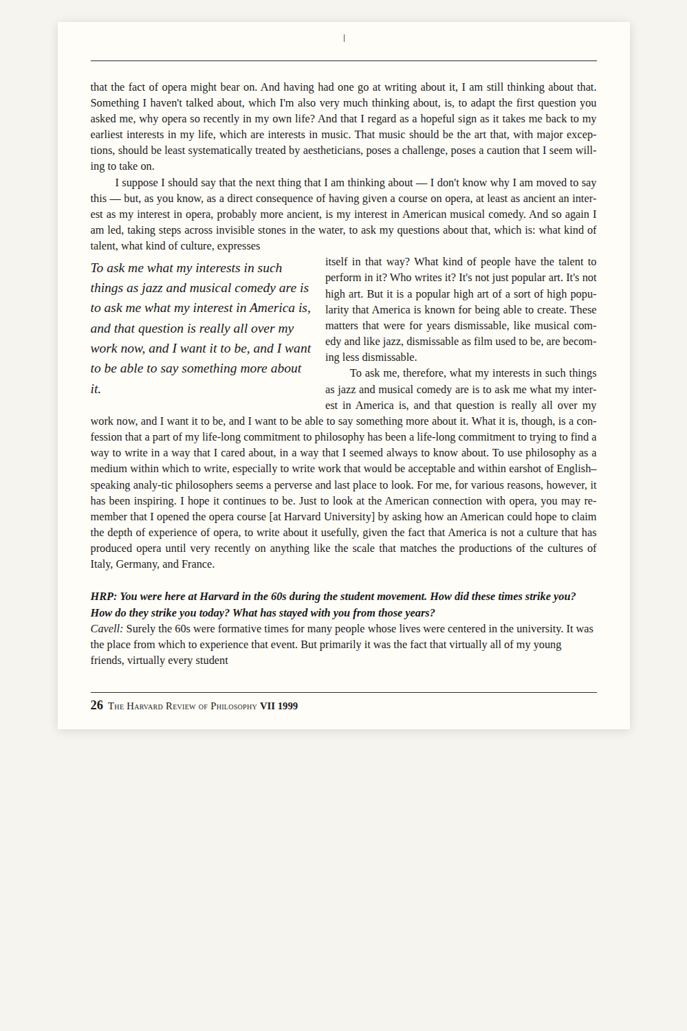that the fact of opera might bear on. And having had one go at writing about it, I am still thinking about that. Something I haven't talked about, which I'm also very much thinking about, is, to adapt the first question you asked me, why opera so recently in my own life? And that I regard as a hopeful sign as it takes me back to my earliest interests in my life, which are interests in music. That music should be the art that, with major exceptions, should be least systematically treated by aestheticians, poses a challenge, poses a caution that I seem willing to take on.
I suppose I should say that the next thing that I am thinking about — I don't know why I am moved to say this — but, as you know, as a direct consequence of having given a course on opera, at least as ancient an interest as my interest in opera, probably more ancient, is my interest in American musical comedy. And so again I am led, taking steps across invisible stones in the water, to ask my questions about that, which is: what kind of talent, what kind of culture, expresses
To ask me what my interests in such things as jazz and musical comedy are is to ask me what my interest in America is, and that question is really all over my work now, and I want it to be, and I want to be able to say something more about it.
itself in that way? What kind of people have the talent to perform in it? Who writes it? It's not just popular art. It's not high art. But it is a popular high art of a sort of high popularity that America is known for being able to create. These matters that were for years dismissable, like musical comedy and like jazz, dismissable as film used to be, are becoming less dismissable.
To ask me, therefore, what my interests in such things as jazz and musical comedy are is to ask me what my interest in America is, and that question is really all over my work now, and I want it to be, and I want to be able to say something more about it. What it is, though, is a confession that a part of my life-long commitment to philosophy has been a life-long commitment to trying to find a way to write in a way that I cared about, in a way that I seemed always to know about. To use philosophy as a medium within which to write, especially to write work that would be acceptable and within earshot of English–speaking analy-tic philosophers seems a perverse and last place to look. For me, for various reasons, however, it has been inspiring. I hope it continues to be. Just to look at the American connection with opera, you may remember that I opened the opera course [at Harvard University] by asking how an American could hope to claim the depth of experience of opera, to write about it usefully, given the fact that America is not a culture that has produced opera until very recently on anything like the scale that matches the productions of the cultures of Italy, Germany, and France.
HRP: You were here at Harvard in the 60s during the student movement. How did these times strike you? How do they strike you today? What has stayed with you from those years?
Cavell: Surely the 60s were formative times for many people whose lives were centered in the university. It was the place from which to experience that event. But primarily it was the fact that virtually all of my young friends, virtually every student
26 The Harvard Review of Philosophy VII 1999